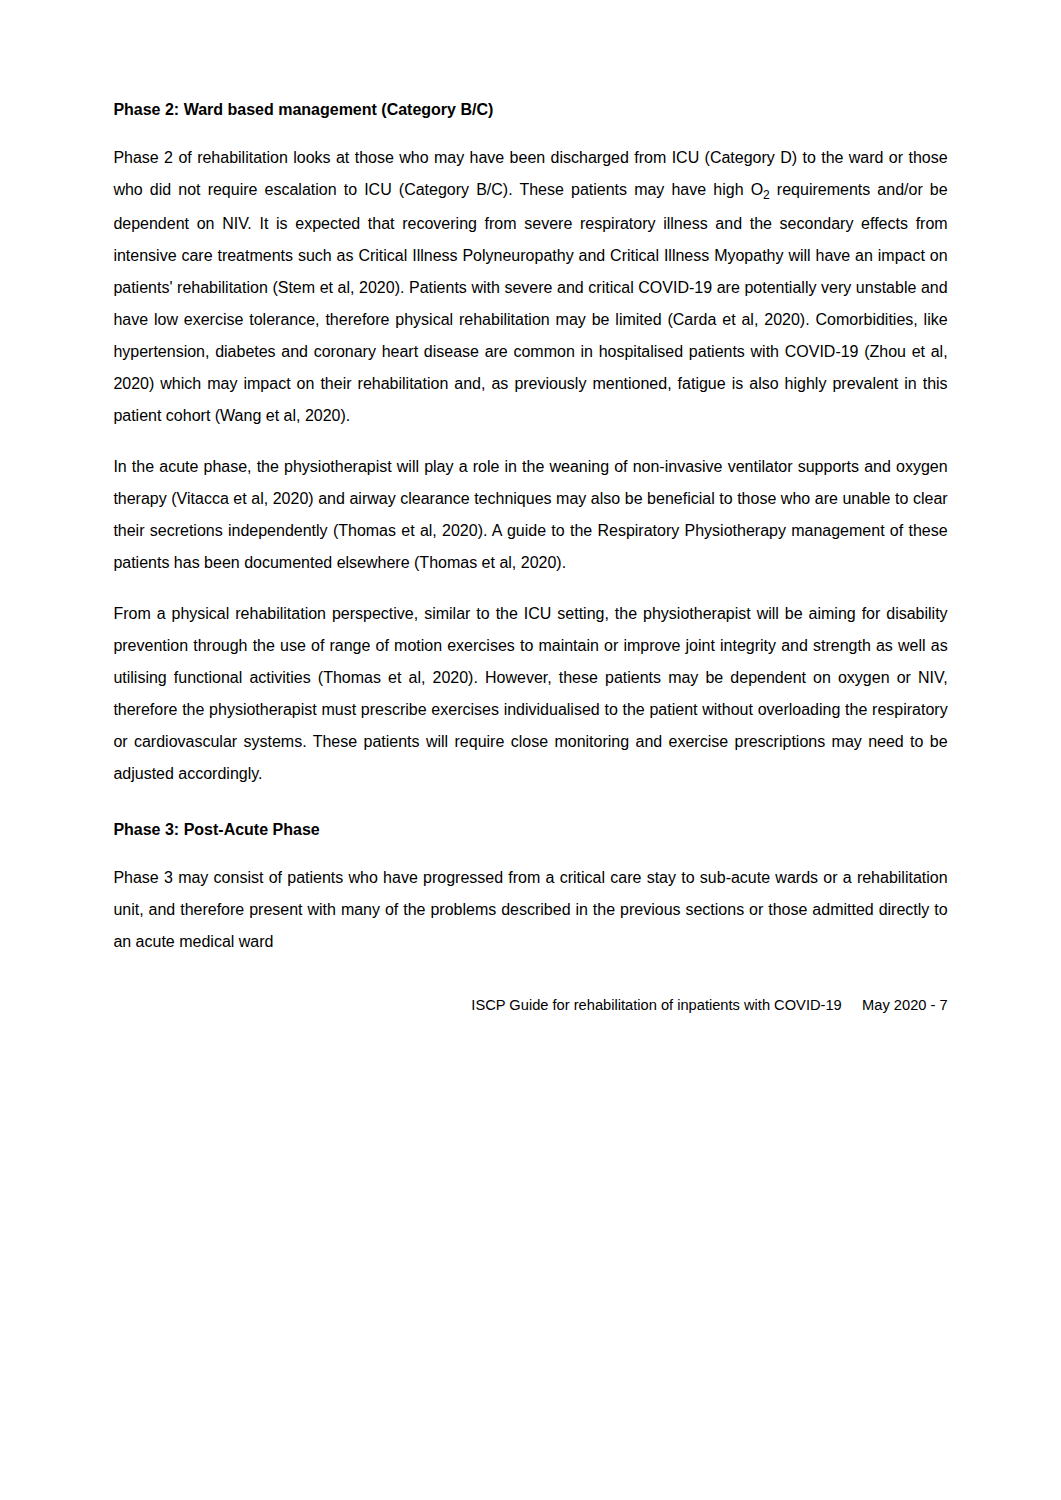Phase 2: Ward based management (Category B/C)
Phase 2 of rehabilitation looks at those who may have been discharged from ICU (Category D) to the ward or those who did not require escalation to ICU (Category B/C). These patients may have high O2 requirements and/or be dependent on NIV. It is expected that recovering from severe respiratory illness and the secondary effects from intensive care treatments such as Critical Illness Polyneuropathy and Critical Illness Myopathy will have an impact on patients' rehabilitation (Stem et al, 2020). Patients with severe and critical COVID-19 are potentially very unstable and have low exercise tolerance, therefore physical rehabilitation may be limited (Carda et al, 2020). Comorbidities, like hypertension, diabetes and coronary heart disease are common in hospitalised patients with COVID-19 (Zhou et al, 2020) which may impact on their rehabilitation and, as previously mentioned, fatigue is also highly prevalent in this patient cohort (Wang et al, 2020).
In the acute phase, the physiotherapist will play a role in the weaning of non-invasive ventilator supports and oxygen therapy (Vitacca et al, 2020) and airway clearance techniques may also be beneficial to those who are unable to clear their secretions independently (Thomas et al, 2020). A guide to the Respiratory Physiotherapy management of these patients has been documented elsewhere (Thomas et al, 2020).
From a physical rehabilitation perspective, similar to the ICU setting, the physiotherapist will be aiming for disability prevention through the use of range of motion exercises to maintain or improve joint integrity and strength as well as utilising functional activities (Thomas et al, 2020). However, these patients may be dependent on oxygen or NIV, therefore the physiotherapist must prescribe exercises individualised to the patient without overloading the respiratory or cardiovascular systems. These patients will require close monitoring and exercise prescriptions may need to be adjusted accordingly.
Phase 3: Post-Acute Phase
Phase 3 may consist of patients who have progressed from a critical care stay to sub-acute wards or a rehabilitation unit, and therefore present with many of the problems described in the previous sections or those admitted directly to an acute medical ward
ISCP Guide for rehabilitation of inpatients with COVID-19 May 2020 - 7